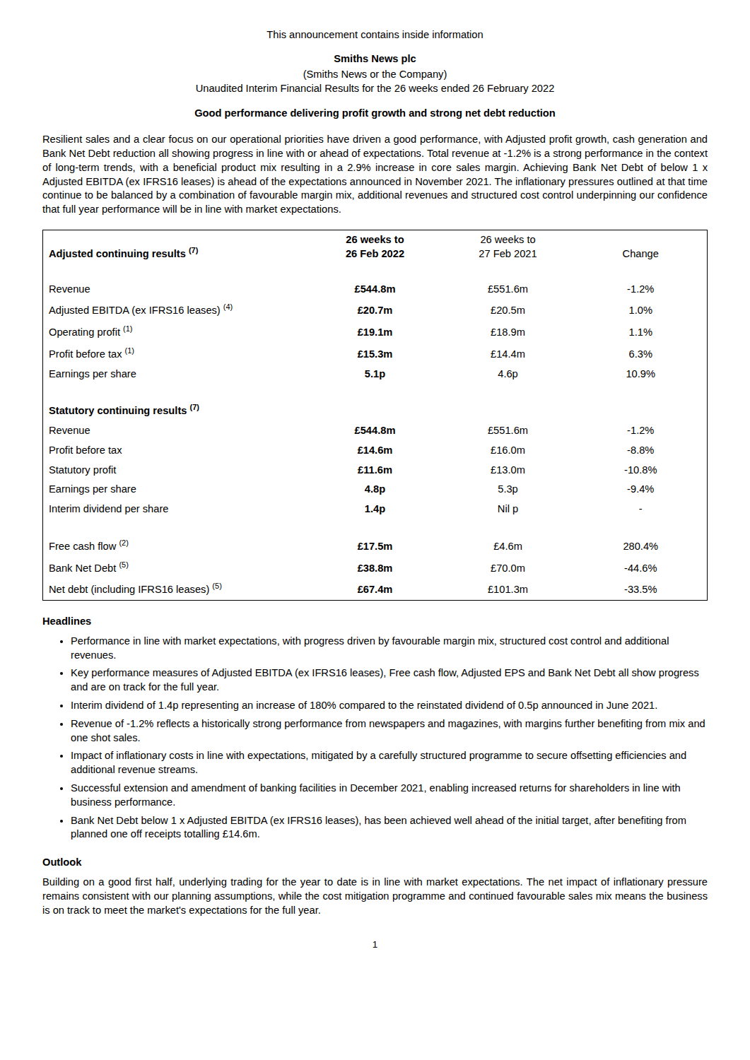This announcement contains inside information
Smiths News plc
(Smiths News or the Company)
Unaudited Interim Financial Results for the 26 weeks ended 26 February 2022
Good performance delivering profit growth and strong net debt reduction
Resilient sales and a clear focus on our operational priorities have driven a good performance, with Adjusted profit growth, cash generation and Bank Net Debt reduction all showing progress in line with or ahead of expectations. Total revenue at -1.2% is a strong performance in the context of long-term trends, with a beneficial product mix resulting in a 2.9% increase in core sales margin. Achieving Bank Net Debt of below 1 x Adjusted EBITDA (ex IFRS16 leases) is ahead of the expectations announced in November 2021. The inflationary pressures outlined at that time continue to be balanced by a combination of favourable margin mix, additional revenues and structured cost control underpinning our confidence that full year performance will be in line with market expectations.
| Adjusted continuing results (7) | 26 weeks to 26 Feb 2022 | 26 weeks to 27 Feb 2021 | Change |
| --- | --- | --- | --- |
| Revenue | £544.8m | £551.6m | -1.2% |
| Adjusted EBITDA (ex IFRS16 leases) (4) | £20.7m | £20.5m | 1.0% |
| Operating profit (1) | £19.1m | £18.9m | 1.1% |
| Profit before tax (1) | £15.3m | £14.4m | 6.3% |
| Earnings per share | 5.1p | 4.6p | 10.9% |
| Statutory continuing results (7) | | | |
| Revenue | £544.8m | £551.6m | -1.2% |
| Profit before tax | £14.6m | £16.0m | -8.8% |
| Statutory profit | £11.6m | £13.0m | -10.8% |
| Earnings per share | 4.8p | 5.3p | -9.4% |
| Interim dividend per share | 1.4p | Nil p | - |
| Free cash flow (2) | £17.5m | £4.6m | 280.4% |
| Bank Net Debt (5) | £38.8m | £70.0m | -44.6% |
| Net debt (including IFRS16 leases) (5) | £67.4m | £101.3m | -33.5% |
Headlines
Performance in line with market expectations, with progress driven by favourable margin mix, structured cost control and additional revenues.
Key performance measures of Adjusted EBITDA (ex IFRS16 leases), Free cash flow, Adjusted EPS and Bank Net Debt all show progress and are on track for the full year.
Interim dividend of 1.4p representing an increase of 180% compared to the reinstated dividend of 0.5p announced in June 2021.
Revenue of -1.2% reflects a historically strong performance from newspapers and magazines, with margins further benefiting from mix and one shot sales.
Impact of inflationary costs in line with expectations, mitigated by a carefully structured programme to secure offsetting efficiencies and additional revenue streams.
Successful extension and amendment of banking facilities in December 2021, enabling increased returns for shareholders in line with business performance.
Bank Net Debt below 1 x Adjusted EBITDA (ex IFRS16 leases), has been achieved well ahead of the initial target, after benefiting from planned one off receipts totalling £14.6m.
Outlook
Building on a good first half, underlying trading for the year to date is in line with market expectations. The net impact of inflationary pressure remains consistent with our planning assumptions, while the cost mitigation programme and continued favourable sales mix means the business is on track to meet the market's expectations for the full year.
1